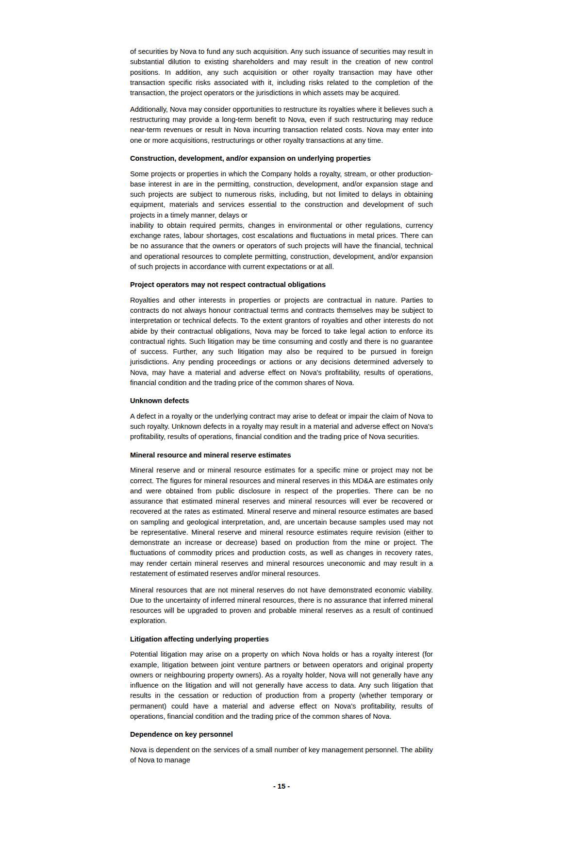of securities by Nova to fund any such acquisition. Any such issuance of securities may result in substantial dilution to existing shareholders and may result in the creation of new control positions. In addition, any such acquisition or other royalty transaction may have other transaction specific risks associated with it, including risks related to the completion of the transaction, the project operators or the jurisdictions in which assets may be acquired.
Additionally, Nova may consider opportunities to restructure its royalties where it believes such a restructuring may provide a long-term benefit to Nova, even if such restructuring may reduce near-term revenues or result in Nova incurring transaction related costs. Nova may enter into one or more acquisitions, restructurings or other royalty transactions at any time.
Construction, development, and/or expansion on underlying properties
Some projects or properties in which the Company holds a royalty, stream, or other production-base interest in are in the permitting, construction, development, and/or expansion stage and such projects are subject to numerous risks, including, but not limited to delays in obtaining equipment, materials and services essential to the construction and development of such projects in a timely manner, delays or
inability to obtain required permits, changes in environmental or other regulations, currency exchange rates, labour shortages, cost escalations and fluctuations in metal prices. There can be no assurance that the owners or operators of such projects will have the financial, technical and operational resources to complete permitting, construction, development, and/or expansion of such projects in accordance with current expectations or at all.
Project operators may not respect contractual obligations
Royalties and other interests in properties or projects are contractual in nature. Parties to contracts do not always honour contractual terms and contracts themselves may be subject to interpretation or technical defects. To the extent grantors of royalties and other interests do not abide by their contractual obligations, Nova may be forced to take legal action to enforce its contractual rights. Such litigation may be time consuming and costly and there is no guarantee of success. Further, any such litigation may also be required to be pursued in foreign jurisdictions. Any pending proceedings or actions or any decisions determined adversely to Nova, may have a material and adverse effect on Nova's profitability, results of operations, financial condition and the trading price of the common shares of Nova.
Unknown defects
A defect in a royalty or the underlying contract may arise to defeat or impair the claim of Nova to such royalty. Unknown defects in a royalty may result in a material and adverse effect on Nova's profitability, results of operations, financial condition and the trading price of Nova securities.
Mineral resource and mineral reserve estimates
Mineral reserve and or mineral resource estimates for a specific mine or project may not be correct. The figures for mineral resources and mineral reserves in this MD&A are estimates only and were obtained from public disclosure in respect of the properties. There can be no assurance that estimated mineral reserves and mineral resources will ever be recovered or recovered at the rates as estimated. Mineral reserve and mineral resource estimates are based on sampling and geological interpretation, and, are uncertain because samples used may not be representative. Mineral reserve and mineral resource estimates require revision (either to demonstrate an increase or decrease) based on production from the mine or project. The fluctuations of commodity prices and production costs, as well as changes in recovery rates, may render certain mineral reserves and mineral resources uneconomic and may result in a restatement of estimated reserves and/or mineral resources.
Mineral resources that are not mineral reserves do not have demonstrated economic viability. Due to the uncertainty of inferred mineral resources, there is no assurance that inferred mineral resources will be upgraded to proven and probable mineral reserves as a result of continued exploration.
Litigation affecting underlying properties
Potential litigation may arise on a property on which Nova holds or has a royalty interest (for example, litigation between joint venture partners or between operators and original property owners or neighbouring property owners). As a royalty holder, Nova will not generally have any influence on the litigation and will not generally have access to data. Any such litigation that results in the cessation or reduction of production from a property (whether temporary or permanent) could have a material and adverse effect on Nova's profitability, results of operations, financial condition and the trading price of the common shares of Nova.
Dependence on key personnel
Nova is dependent on the services of a small number of key management personnel. The ability of Nova to manage
- 15 -